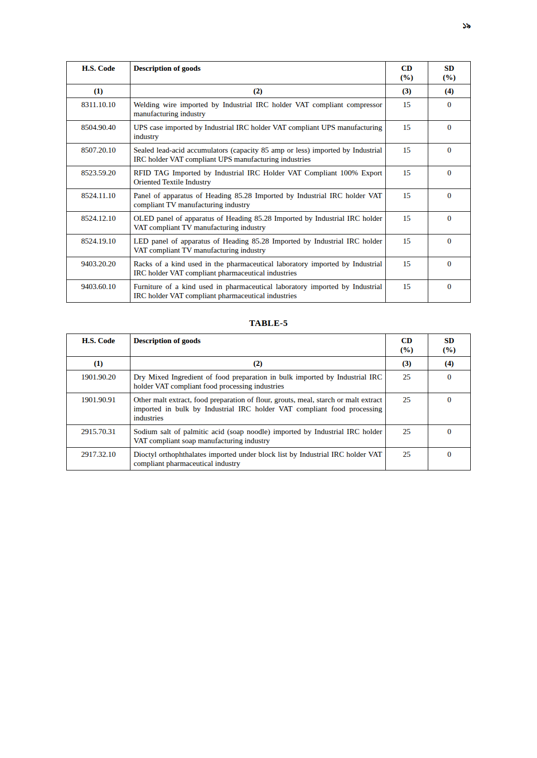১৯
| H.S. Code | Description of goods | CD (%) | SD (%) |
| --- | --- | --- | --- |
| (1) | (2) | (3) | (4) |
| 8311.10.10 | Welding wire imported by Industrial IRC holder VAT compliant compressor manufacturing industry | 15 | 0 |
| 8504.90.40 | UPS case imported by Industrial IRC holder VAT compliant UPS manufacturing industry | 15 | 0 |
| 8507.20.10 | Sealed lead-acid accumulators (capacity 85 amp or less) imported by Industrial IRC holder VAT compliant UPS manufacturing industries | 15 | 0 |
| 8523.59.20 | RFID TAG Imported by Industrial IRC Holder VAT Compliant 100% Export Oriented Textile Industry | 15 | 0 |
| 8524.11.10 | Panel of apparatus of Heading 85.28 Imported by Industrial IRC holder VAT compliant TV manufacturing industry | 15 | 0 |
| 8524.12.10 | OLED panel of apparatus of Heading 85.28 Imported by Industrial IRC holder VAT compliant TV manufacturing industry | 15 | 0 |
| 8524.19.10 | LED panel of apparatus of Heading 85.28 Imported by Industrial IRC holder VAT compliant TV manufacturing industry | 15 | 0 |
| 9403.20.20 | Racks of a kind used in the pharmaceutical laboratory imported by Industrial IRC holder VAT compliant pharmaceutical industries | 15 | 0 |
| 9403.60.10 | Furniture of a kind used in pharmaceutical laboratory imported by Industrial IRC holder VAT compliant pharmaceutical industries | 15 | 0 |
TABLE-5
| H.S. Code | Description of goods | CD (%) | SD (%) |
| --- | --- | --- | --- |
| (1) | (2) | (3) | (4) |
| 1901.90.20 | Dry Mixed Ingredient of food preparation in bulk imported by Industrial IRC holder VAT compliant food processing industries | 25 | 0 |
| 1901.90.91 | Other malt extract, food preparation of flour, grouts, meal, starch or malt extract imported in bulk by Industrial IRC holder VAT compliant food processing industries | 25 | 0 |
| 2915.70.31 | Sodium salt of palmitic acid (soap noodle) imported by Industrial IRC holder VAT compliant soap manufacturing industry | 25 | 0 |
| 2917.32.10 | Dioctyl orthophthalates imported under block list by Industrial IRC holder VAT compliant pharmaceutical industry | 25 | 0 |